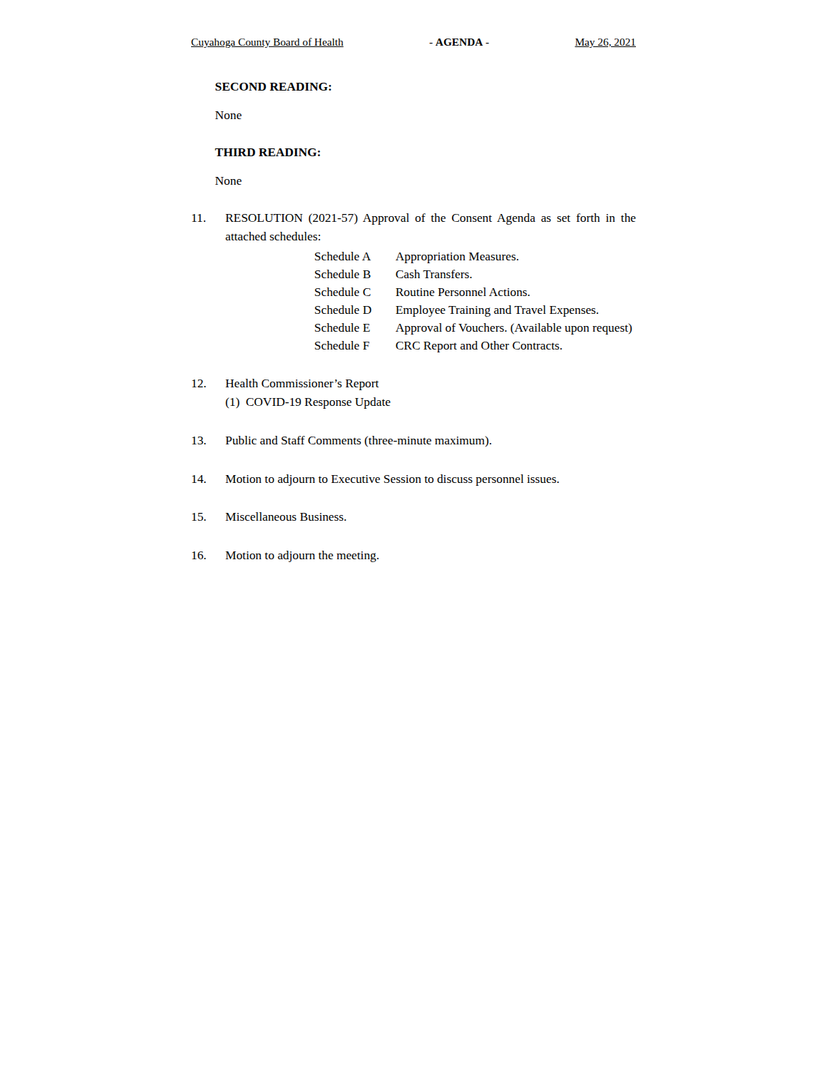Cuyahoga County Board of Health - AGENDA - May 26, 2021
SECOND READING:
None
THIRD READING:
None
11.
RESOLUTION (2021-57) Approval of the Consent Agenda as set forth in the attached schedules:
| Schedule A | Appropriation Measures. |
| Schedule B | Cash Transfers. |
| Schedule C | Routine Personnel Actions. |
| Schedule D | Employee Training and Travel Expenses. |
| Schedule E | Approval of Vouchers. (Available upon request) |
| Schedule F | CRC Report and Other Contracts. |
12. Health Commissioner’s Report (1) COVID-19 Response Update
13. Public and Staff Comments (three-minute maximum).
14. Motion to adjourn to Executive Session to discuss personnel issues.
15. Miscellaneous Business.
16. Motion to adjourn the meeting.